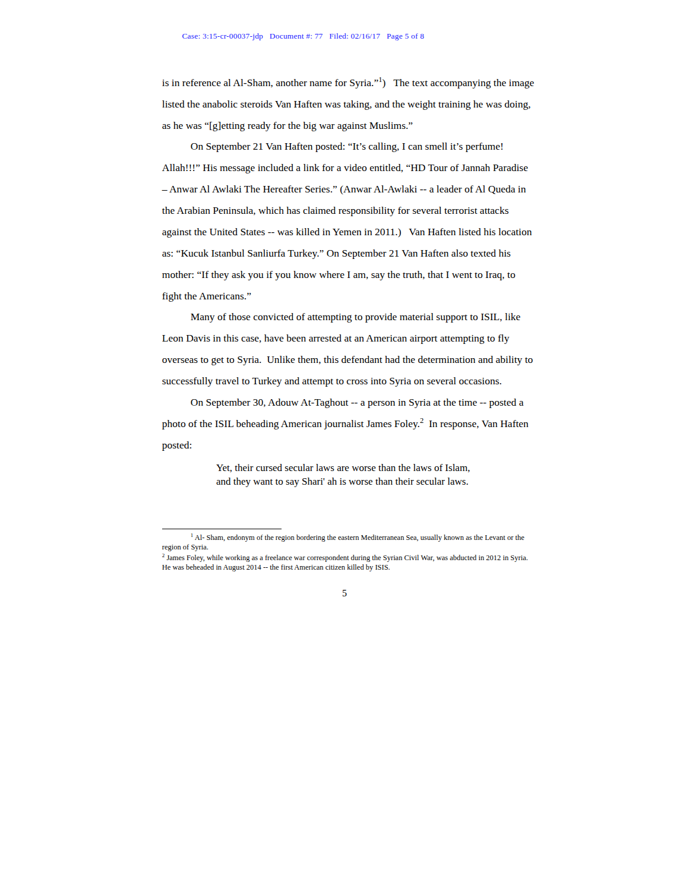Case: 3:15-cr-00037-jdp Document #: 77 Filed: 02/16/17 Page 5 of 8
is in reference al Al-Sham, another name for Syria.”1) The text accompanying the image listed the anabolic steroids Van Haften was taking, and the weight training he was doing, as he was “[g]etting ready for the big war against Muslims.”
On September 21 Van Haften posted: “It’s calling, I can smell it’s perfume! Allah!!!” His message included a link for a video entitled, “HD Tour of Jannah Paradise – Anwar Al Awlaki The Hereafter Series.” (Anwar Al-Awlaki -- a leader of Al Queda in the Arabian Peninsula, which has claimed responsibility for several terrorist attacks against the United States -- was killed in Yemen in 2011.) Van Haften listed his location as: “Kucuk Istanbul Sanliurfa Turkey.” On September 21 Van Haften also texted his mother: “If they ask you if you know where I am, say the truth, that I went to Iraq, to fight the Americans.”
Many of those convicted of attempting to provide material support to ISIL, like Leon Davis in this case, have been arrested at an American airport attempting to fly overseas to get to Syria. Unlike them, this defendant had the determination and ability to successfully travel to Turkey and attempt to cross into Syria on several occasions.
On September 30, Adouw At-Taghout -- a person in Syria at the time -- posted a photo of the ISIL beheading American journalist James Foley.2 In response, Van Haften posted:
Yet, their cursed secular laws are worse than the laws of Islam,
and they want to say Shari' ah is worse than their secular laws.
1 Al- Sham, endonym of the region bordering the eastern Mediterranean Sea, usually known as the Levant or the region of Syria.
2 James Foley, while working as a freelance war correspondent during the Syrian Civil War, was abducted in 2012 in Syria. He was beheaded in August 2014 -- the first American citizen killed by ISIS.
5